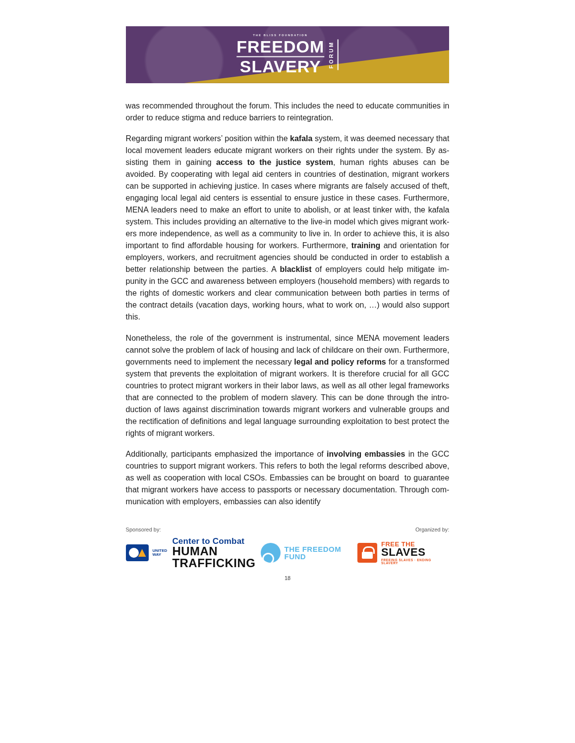The Bliss Foundation
Freedom
Slavery
Forum
was recommended throughout the forum. This includes the need to educate communities in order to reduce stigma and reduce barriers to reintegration.
Regarding migrant workers’ position within the kafala system, it was deemed necessary that local movement leaders educate migrant workers on their rights under the system. By assisting them in gaining access to the justice system, human rights abuses can be avoided. By cooperating with legal aid centers in countries of destination, migrant workers can be supported in achieving justice. In cases where migrants are falsely accused of theft, engaging local legal aid centers is essential to ensure justice in these cases. Furthermore, MENA leaders need to make an effort to unite to abolish, or at least tinker with, the kafala system. This includes providing an alternative to the live-in model which gives migrant workers more independence, as well as a community to live in. In order to achieve this, it is also important to find affordable housing for workers. Furthermore, training and orientation for employers, workers, and recruitment agencies should be conducted in order to establish a better relationship between the parties. A blacklist of employers could help mitigate impunity in the GCC and awareness between employers (household members) with regards to the rights of domestic workers and clear communication between both parties in terms of the contract details (vacation days, working hours, what to work on, …) would also support this.
Nonetheless, the role of the government is instrumental, since MENA movement leaders cannot solve the problem of lack of housing and lack of childcare on their own. Furthermore, governments need to implement the necessary legal and policy reforms for a transformed system that prevents the exploitation of migrant workers. It is therefore crucial for all GCC countries to protect migrant workers in their labor laws, as well as all other legal frameworks that are connected to the problem of modern slavery. This can be done through the introduction of laws against discrimination towards migrant workers and vulnerable groups and the rectification of definitions and legal language surrounding exploitation to best protect the rights of migrant workers.
Additionally, participants emphasized the importance of involving embassies in the GCC countries to support migrant workers. This refers to both the legal reforms described above, as well as cooperation with local CSOs. Embassies can be brought on board to guarantee that migrant workers have access to passports or necessary documentation. Through communication with employers, embassies can also identify
Sponsored by: Organized by:
United
Way
Center to Combat
Human Trafficking
The Freedom Fund
Free the
Slaves
Freeing Slaves · Ending Slavery
18